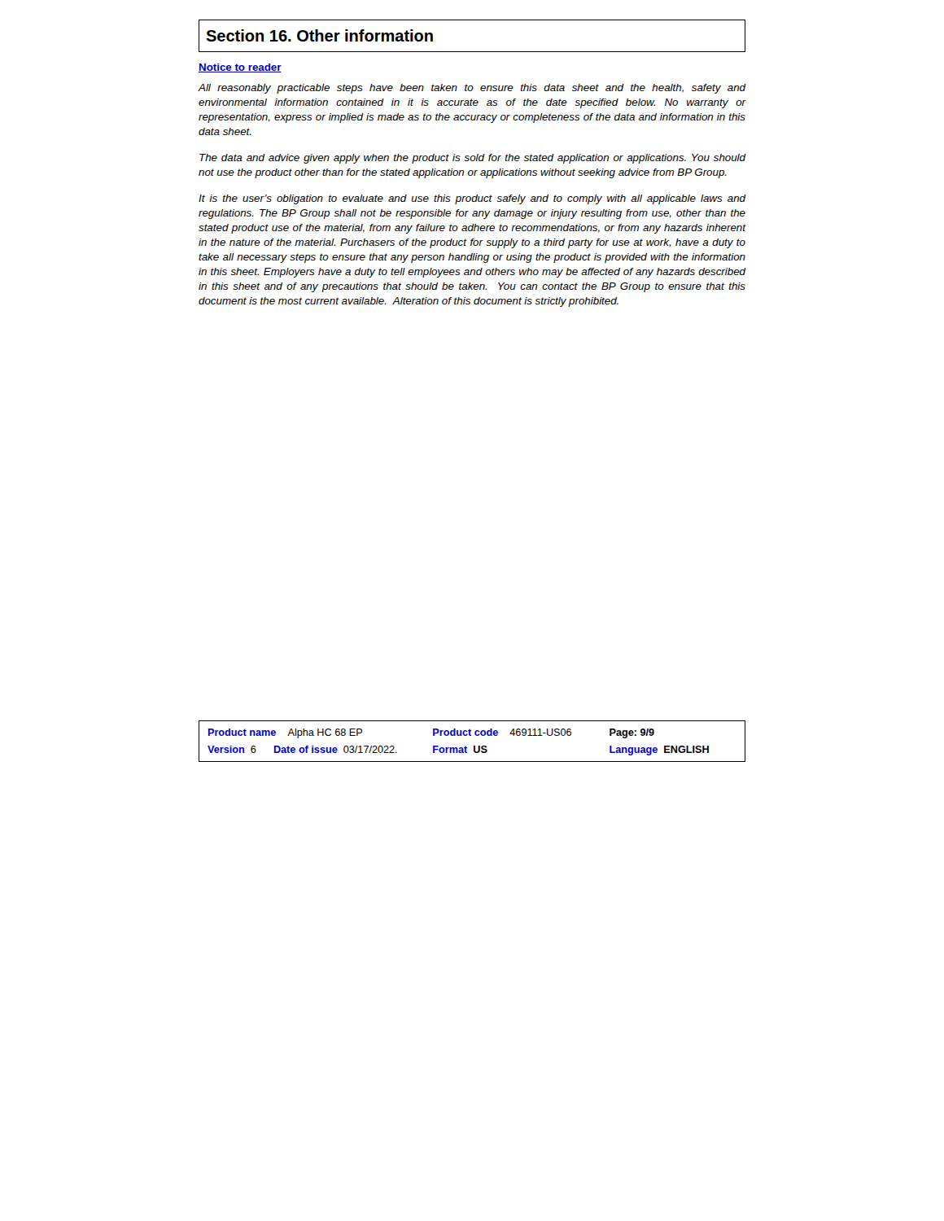Section 16. Other information
Notice to reader
All reasonably practicable steps have been taken to ensure this data sheet and the health, safety and environmental information contained in it is accurate as of the date specified below. No warranty or representation, express or implied is made as to the accuracy or completeness of the data and information in this data sheet.
The data and advice given apply when the product is sold for the stated application or applications. You should not use the product other than for the stated application or applications without seeking advice from BP Group.
It is the user’s obligation to evaluate and use this product safely and to comply with all applicable laws and regulations. The BP Group shall not be responsible for any damage or injury resulting from use, other than the stated product use of the material, from any failure to adhere to recommendations, or from any hazards inherent in the nature of the material. Purchasers of the product for supply to a third party for use at work, have a duty to take all necessary steps to ensure that any person handling or using the product is provided with the information in this sheet. Employers have a duty to tell employees and others who may be affected of any hazards described in this sheet and of any precautions that should be taken. You can contact the BP Group to ensure that this document is the most current available. Alteration of this document is strictly prohibited.
| Product name Alpha HC 68 EP | Product code 469111-US06 | Page: 9/9 |
| Version 6 Date of issue 03/17/2022. | Format US | Language ENGLISH |